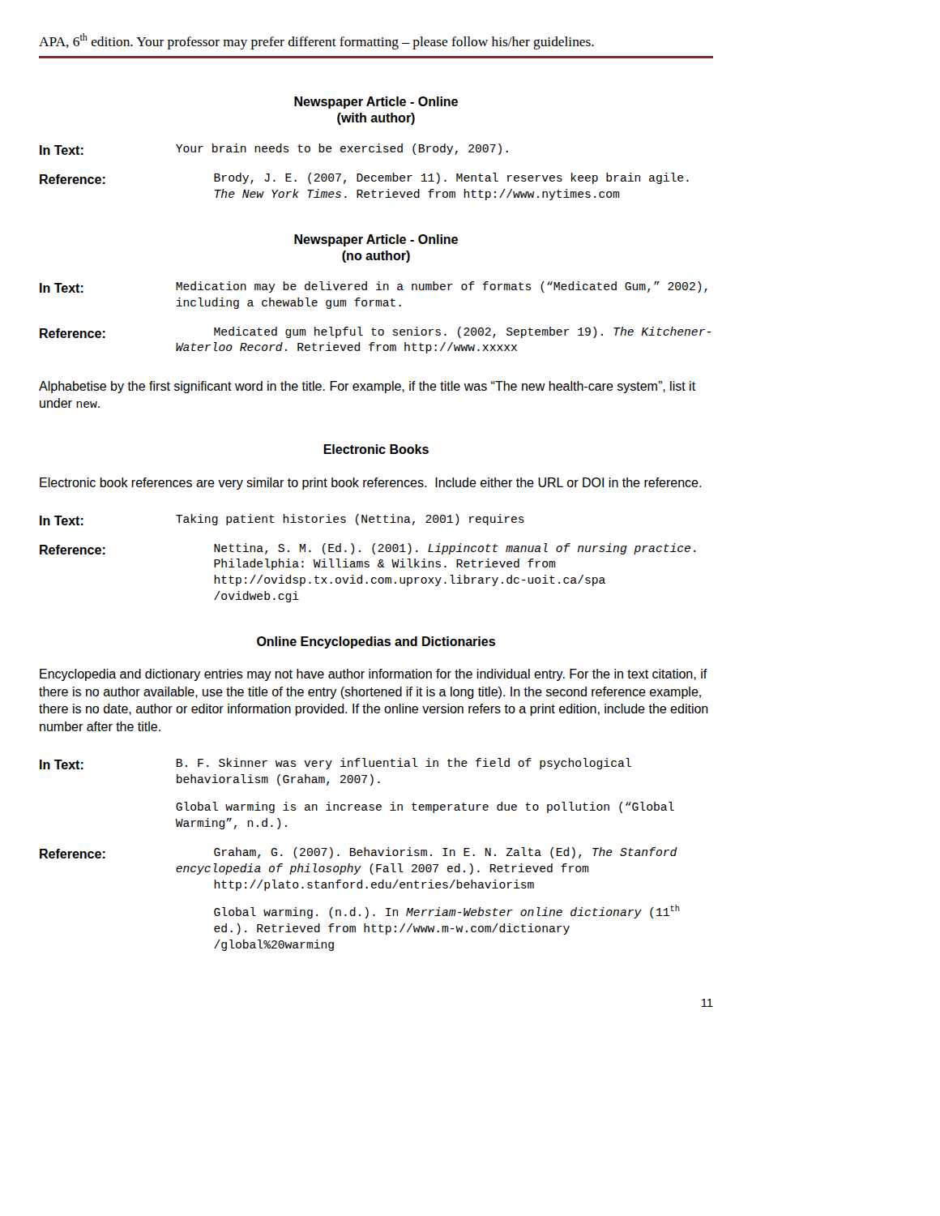APA, 6th edition. Your professor may prefer different formatting – please follow his/her guidelines.
Newspaper Article - Online(with author)
In Text:
Your brain needs to be exercised (Brody, 2007).
Reference:
Brody, J. E. (2007, December 11). Mental reserves keep brain agile. The New York Times. Retrieved from http://www.nytimes.com
Newspaper Article - Online(no author)
In Text:
Medication may be delivered in a number of formats (“Medicated Gum,” 2002), including a chewable gum format.
Reference:
Medicated gum helpful to seniors. (2002, September 19). The Kitchener-Waterloo Record. Retrieved from http://www.xxxxx
Alphabetise by the first significant word in the title. For example, if the title was “The new health-care system”, list it under new.
Electronic Books
Electronic book references are very similar to print book references. Include either the URL or DOI in the reference.
In Text:
Taking patient histories (Nettina, 2001) requires
Reference:
Nettina, S. M. (Ed.). (2001). Lippincott manual of nursing practice. Philadelphia: Williams & Wilkins. Retrieved from
http://ovidsp.tx.ovid.com.uproxy.library.dc-uoit.ca/spa
/ovidweb.cgi
Online Encyclopedias and Dictionaries
Encyclopedia and dictionary entries may not have author information for the individual entry. For the in text citation, if there is no author available, use the title of the entry (shortened if it is a long title). In the second reference example, there is no date, author or editor information provided. If the online version refers to a print edition, include the edition number after the title.
In Text:
B. F. Skinner was very influential in the field of psychological behavioralism (Graham, 2007).
Global warming is an increase in temperature due to pollution (“Global Warming”, n.d.).
Reference:
Graham, G. (2007). Behaviorism. In E. N. Zalta (Ed), The Stanford encyclopedia of philosophy (Fall 2007 ed.). Retrieved from http://plato.stanford.edu/entries/behaviorism
Global warming. (n.d.). In Merriam-Webster online dictionary (11th ed.). Retrieved from http://www.m-w.com/dictionary
/global%20warming
11